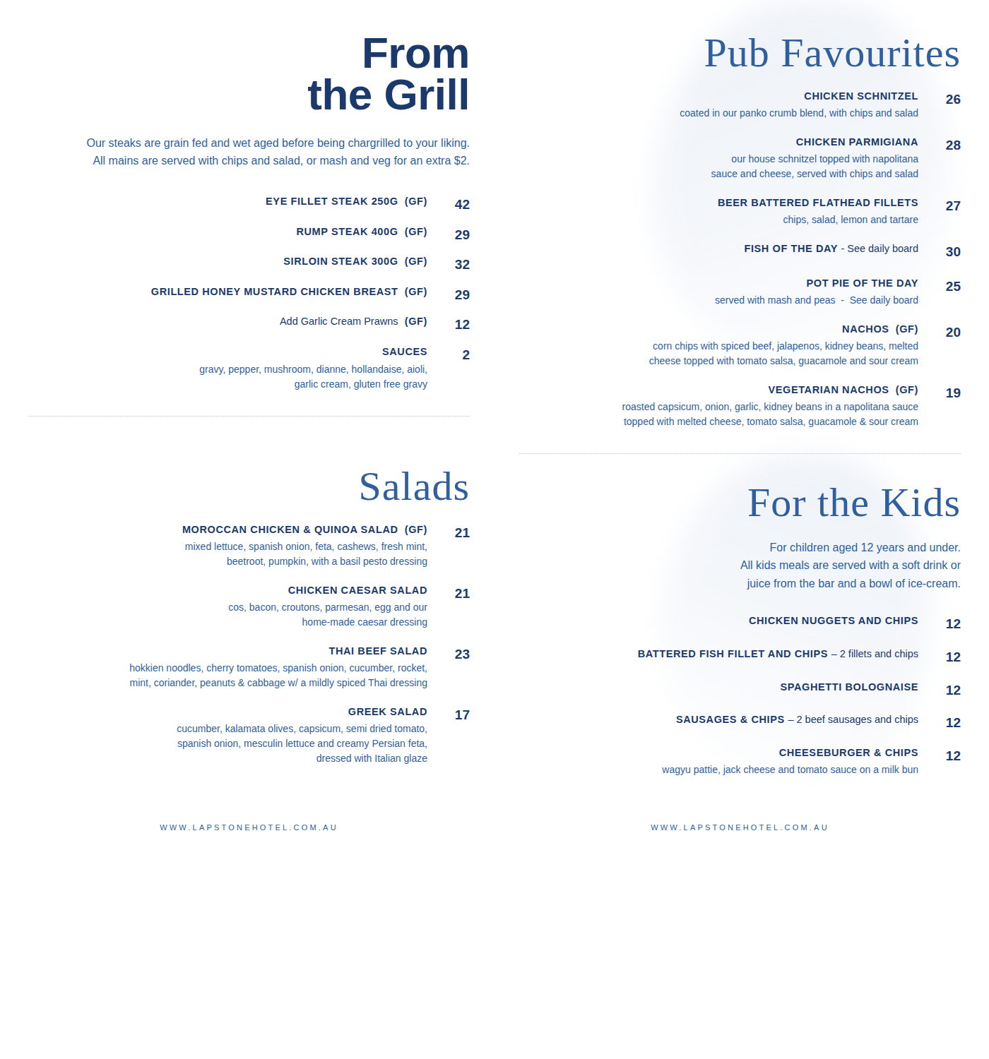From
the Grill
Our steaks are grain fed and wet aged before being chargrilled to your liking. All mains are served with chips and salad, or mash and veg for an extra $2.
Eye Fillet Steak 250g (GF)
42
Rump Steak 400g (GF)
29
Sirloin Steak 300g (GF)
32
Grilled Honey Mustard Chicken Breast (GF)
29
Add Garlic Cream Prawns (GF)
12
Sauces
gravy, pepper, mushroom, dianne, hollandaise, aioli,
garlic cream, gluten free gravy
2
Salads
Moroccan Chicken & Quinoa Salad (GF)
mixed lettuce, spanish onion, feta, cashews, fresh mint,
beetroot, pumpkin, with a basil pesto dressing
21
Chicken Caesar Salad
cos, bacon, croutons, parmesan, egg and our
home-made caesar dressing
21
Thai Beef Salad
hokkien noodles, cherry tomatoes, spanish onion, cucumber, rocket,
mint, coriander, peanuts & cabbage w/ a mildly spiced Thai dressing
23
Greek Salad
cucumber, kalamata olives, capsicum, semi dried tomato,
spanish onion, mesculin lettuce and creamy Persian feta,
dressed with Italian glaze
17
Pub Favourites
Chicken Schnitzel
coated in our panko crumb blend, with chips and salad
26
Chicken Parmigiana
our house schnitzel topped with napolitana
sauce and cheese, served with chips and salad
28
Beer Battered Flathead Fillets
chips, salad, lemon and tartare
27
Fish of the Day - See daily board
30
Pot Pie of the Day
served with mash and peas - See daily board
25
Nachos (GF)
corn chips with spiced beef, jalapenos, kidney beans, melted
cheese topped with tomato salsa, guacamole and sour cream
20
Vegetarian Nachos (GF)
roasted capsicum, onion, garlic, kidney beans in a napolitana sauce
topped with melted cheese, tomato salsa, guacamole & sour cream
19
For the Kids
For children aged 12 years and under.
All kids meals are served with a soft drink or
juice from the bar and a bowl of ice-cream.
Chicken Nuggets and Chips
12
Battered Fish Fillet and Chips – 2 fillets and chips
12
Spaghetti Bolognaise
12
Sausages & Chips – 2 beef sausages and chips
12
Cheeseburger & Chips
wagyu pattie, jack cheese and tomato sauce on a milk bun
12
www.lapstonehotel.com.au
www.lapstonehotel.com.au